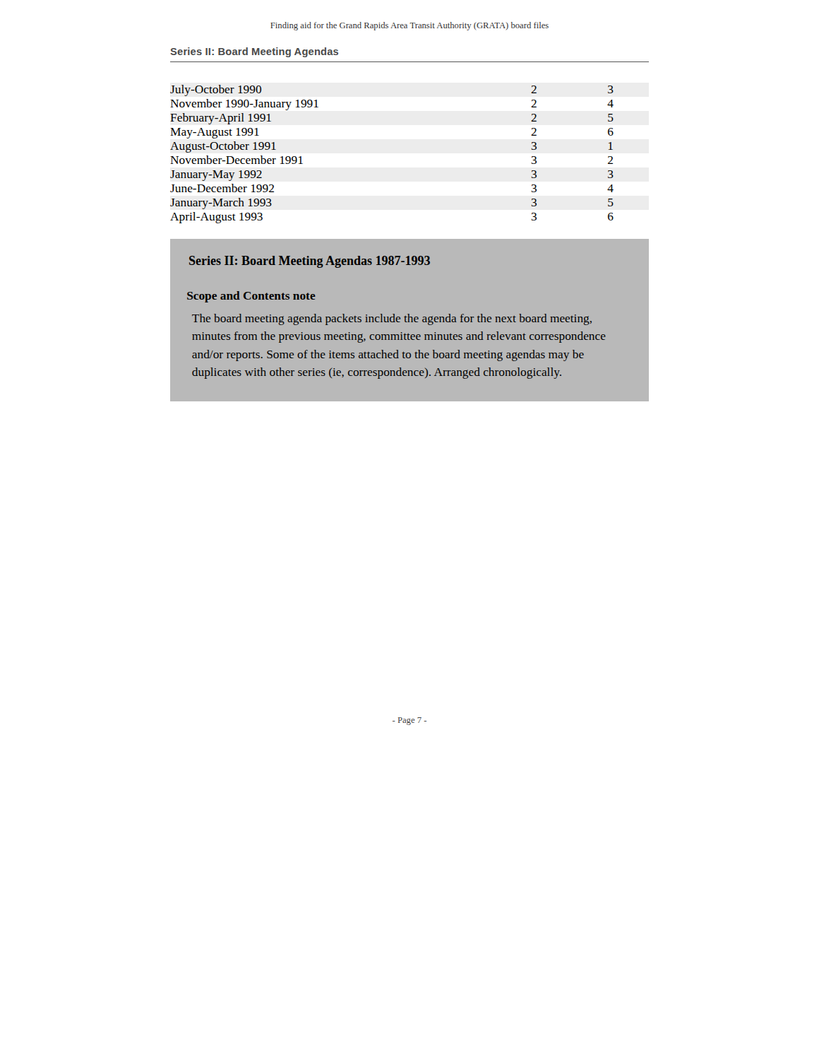Finding aid for the Grand Rapids Area Transit Authority (GRATA) board files
Series II: Board Meeting Agendas
| July-October 1990 | 2 | 3 |
| November 1990-January 1991 | 2 | 4 |
| February-April 1991 | 2 | 5 |
| May-August 1991 | 2 | 6 |
| August-October 1991 | 3 | 1 |
| November-December 1991 | 3 | 2 |
| January-May 1992 | 3 | 3 |
| June-December 1992 | 3 | 4 |
| January-March 1993 | 3 | 5 |
| April-August 1993 | 3 | 6 |
Series II: Board Meeting Agendas 1987-1993
Scope and Contents note
The board meeting agenda packets include the agenda for the next board meeting, minutes from the previous meeting, committee minutes and relevant correspondence and/or reports. Some of the items attached to the board meeting agendas may be duplicates with other series (ie, correspondence). Arranged chronologically.
- Page 7 -